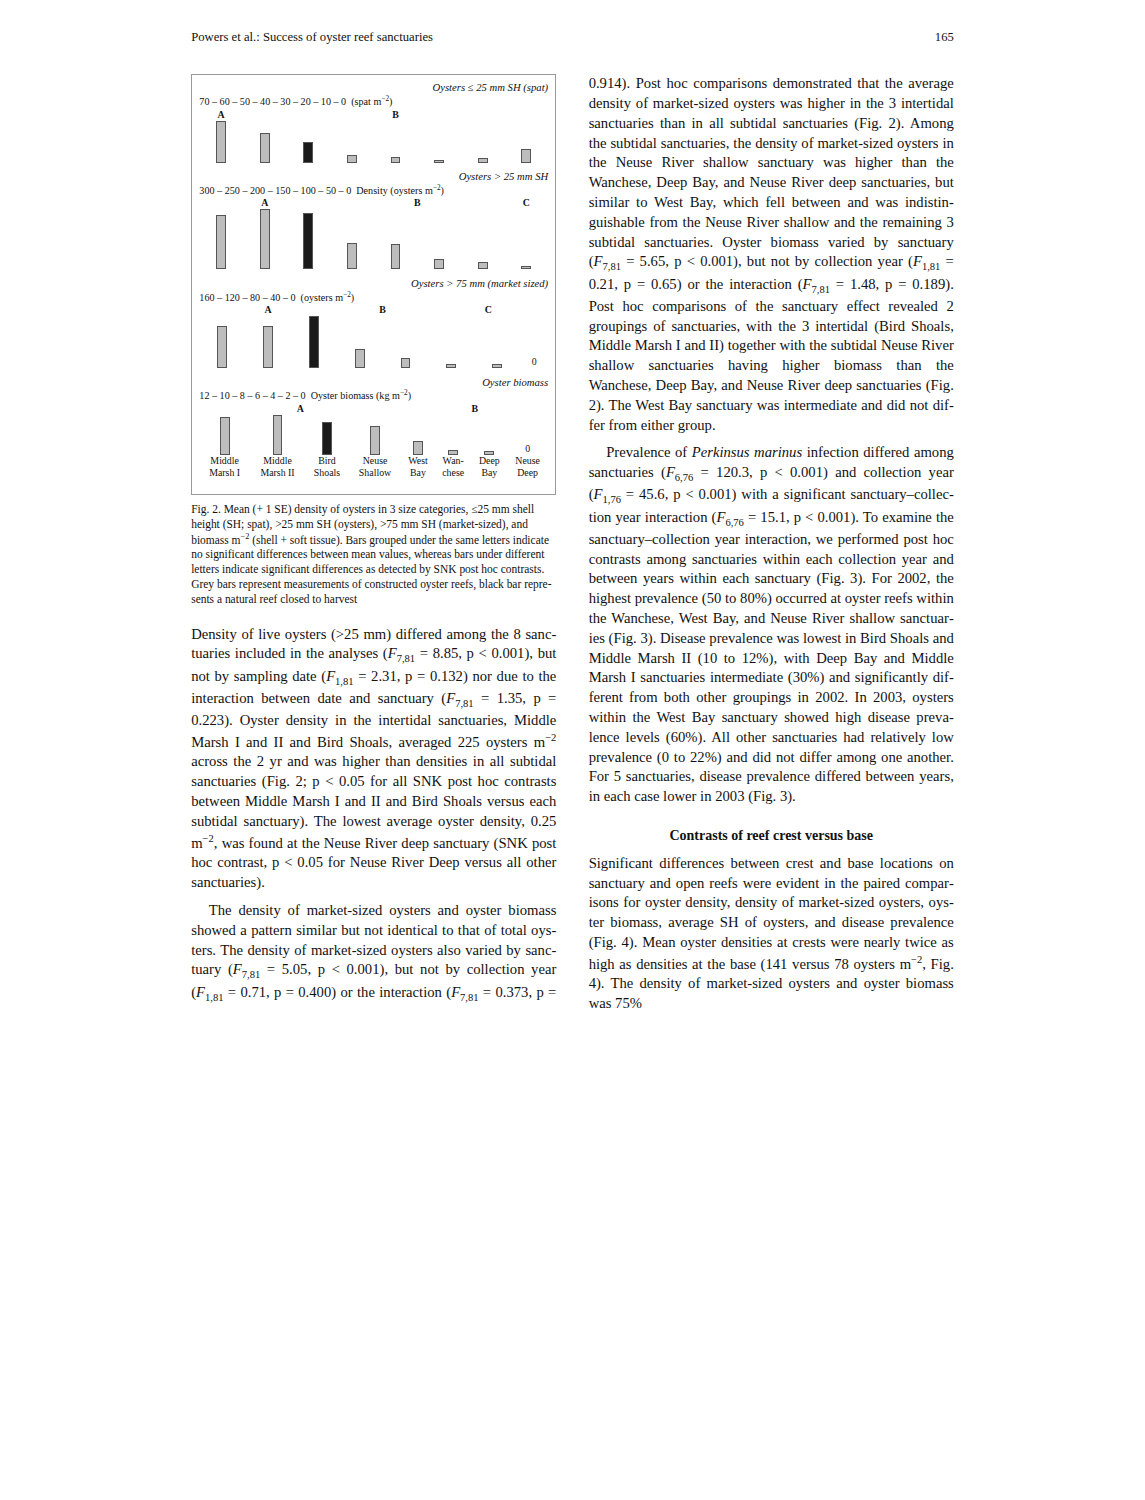Powers et al.: Success of oyster reef sanctuaries 165
Oysters ≤ 25 mm SH (spat)
70 – 60 – 50 – 40 – 30 – 20 – 10 – 0 (spat m−2)
| A | B |
Oysters > 25 mm SH
300 – 250 – 200 – 150 – 100 – 50 – 0 Density (oysters m−2)
| A | B | C |
Oysters > 75 mm (market sized)
160 – 120 – 80 – 40 – 0 (oysters m−2)
| A | B | C |
| | | | | | | | 0 |
Oyster biomass
12 – 10 – 8 – 6 – 4 – 2 – 0 Oyster biomass (kg m−2)
| A | B |
| | | | | | | | 0 |
| Middle Marsh I | Middle Marsh II | Bird Shoals | Neuse Shallow | West Bay | Wan- chese | Deep Bay | Neuse Deep |
Fig. 2. Mean (+ 1 SE) density of oysters in 3 size categories, ≤25 mm shell height (SH; spat), >25 mm SH (oysters), >75 mm SH (market-sized), and biomass m−2 (shell + soft tissue). Bars grouped under the same letters indicate no significant differences between mean values, whereas bars under different letters indicate significant differences as detected by SNK post hoc contrasts. Grey bars represent measurements of constructed oyster reefs, black bar represents a natural reef closed to harvest
Density of live oysters (>25 mm) differed among the 8 sanctuaries included in the analyses (F7,81 = 8.85, p < 0.001), but not by sampling date (F1,81 = 2.31, p = 0.132) nor due to the interaction between date and sanctuary (F7,81 = 1.35, p = 0.223). Oyster density in the intertidal sanctuaries, Middle Marsh I and II and Bird Shoals, averaged 225 oysters m−2 across the 2 yr and was higher than densities in all subtidal sanctuaries (Fig. 2; p < 0.05 for all SNK post hoc contrasts between Middle Marsh I and II and Bird Shoals versus each subtidal sanctuary). The lowest average oyster density, 0.25 m−2, was found at the Neuse River deep sanctuary (SNK post hoc contrast, p < 0.05 for Neuse River Deep versus all other sanctuaries).
The density of market-sized oysters and oyster biomass showed a pattern similar but not identical to that of total oysters. The density of market-sized oysters also varied by sanctuary (F7,81 = 5.05, p < 0.001), but not by collection year (F1,81 = 0.71, p = 0.400) or the interaction (F7,81 = 0.373, p = 0.914). Post hoc comparisons demonstrated that the average density of market-sized oysters was higher in the 3 intertidal sanctuaries than in all subtidal sanctuaries (Fig. 2). Among the subtidal sanctuaries, the density of market-sized oysters in the Neuse River shallow sanctuary was higher than the Wanchese, Deep Bay, and Neuse River deep sanctuaries, but similar to West Bay, which fell between and was indistinguishable from the Neuse River shallow and the remaining 3 subtidal sanctuaries. Oyster biomass varied by sanctuary (F7,81 = 5.65, p < 0.001), but not by collection year (F1,81 = 0.21, p = 0.65) or the interaction (F7,81 = 1.48, p = 0.189). Post hoc comparisons of the sanctuary effect revealed 2 groupings of sanctuaries, with the 3 intertidal (Bird Shoals, Middle Marsh I and II) together with the subtidal Neuse River shallow sanctuaries having higher biomass than the Wanchese, Deep Bay, and Neuse River deep sanctuaries (Fig. 2). The West Bay sanctuary was intermediate and did not differ from either group.
Prevalence of Perkinsus marinus infection differed among sanctuaries (F6,76 = 120.3, p < 0.001) and collection year (F1,76 = 45.6, p < 0.001) with a significant sanctuary–collection year interaction (F6,76 = 15.1, p < 0.001). To examine the sanctuary–collection year interaction, we performed post hoc contrasts among sanctuaries within each collection year and between years within each sanctuary (Fig. 3). For 2002, the highest prevalence (50 to 80%) occurred at oyster reefs within the Wanchese, West Bay, and Neuse River shallow sanctuaries (Fig. 3). Disease prevalence was lowest in Bird Shoals and Middle Marsh II (10 to 12%), with Deep Bay and Middle Marsh I sanctuaries intermediate (30%) and significantly different from both other groupings in 2002. In 2003, oysters within the West Bay sanctuary showed high disease prevalence levels (60%). All other sanctuaries had relatively low prevalence (0 to 22%) and did not differ among one another. For 5 sanctuaries, disease prevalence differed between years, in each case lower in 2003 (Fig. 3).
Contrasts of reef crest versus base
Significant differences between crest and base locations on sanctuary and open reefs were evident in the paired comparisons for oyster density, density of market-sized oysters, oyster biomass, average SH of oysters, and disease prevalence (Fig. 4). Mean oyster densities at crests were nearly twice as high as densities at the base (141 versus 78 oysters m−2, Fig. 4). The density of market-sized oysters and oyster biomass was 75%